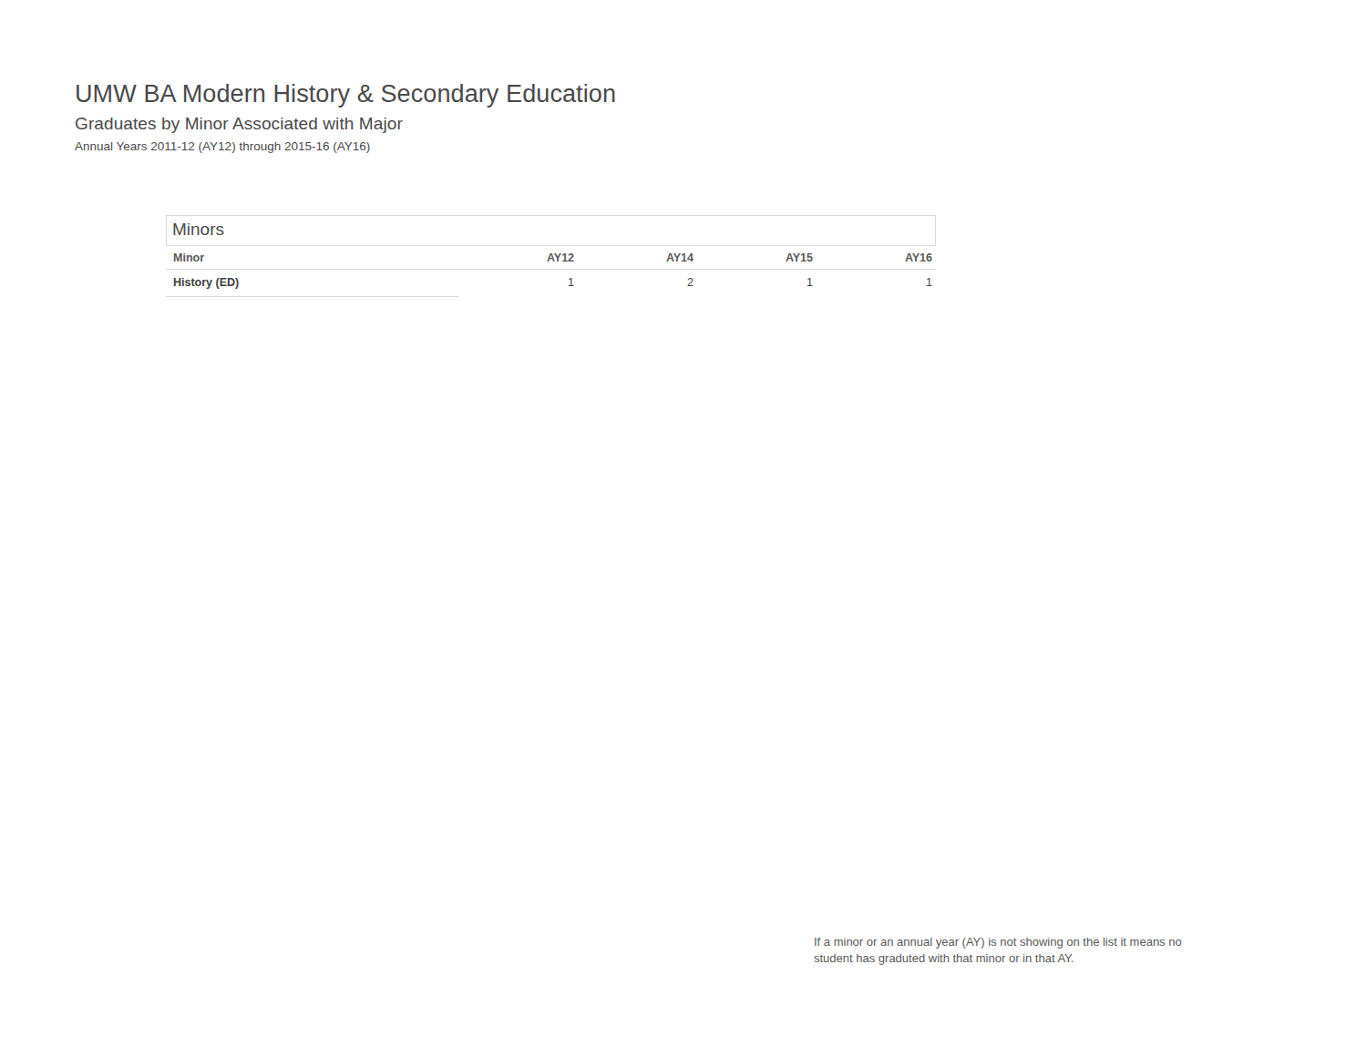UMW BA Modern History & Secondary Education
Graduates by Minor Associated with Major
Annual Years 2011-12 (AY12) through 2015-16 (AY16)
Minors
| Minor | AY12 | AY14 | AY15 | AY16 |
| --- | --- | --- | --- | --- |
| History (ED) | 1 | 2 | 1 | 1 |
If a minor or an annual year (AY) is not showing on the list it means no student has graduted with that minor or in that AY.